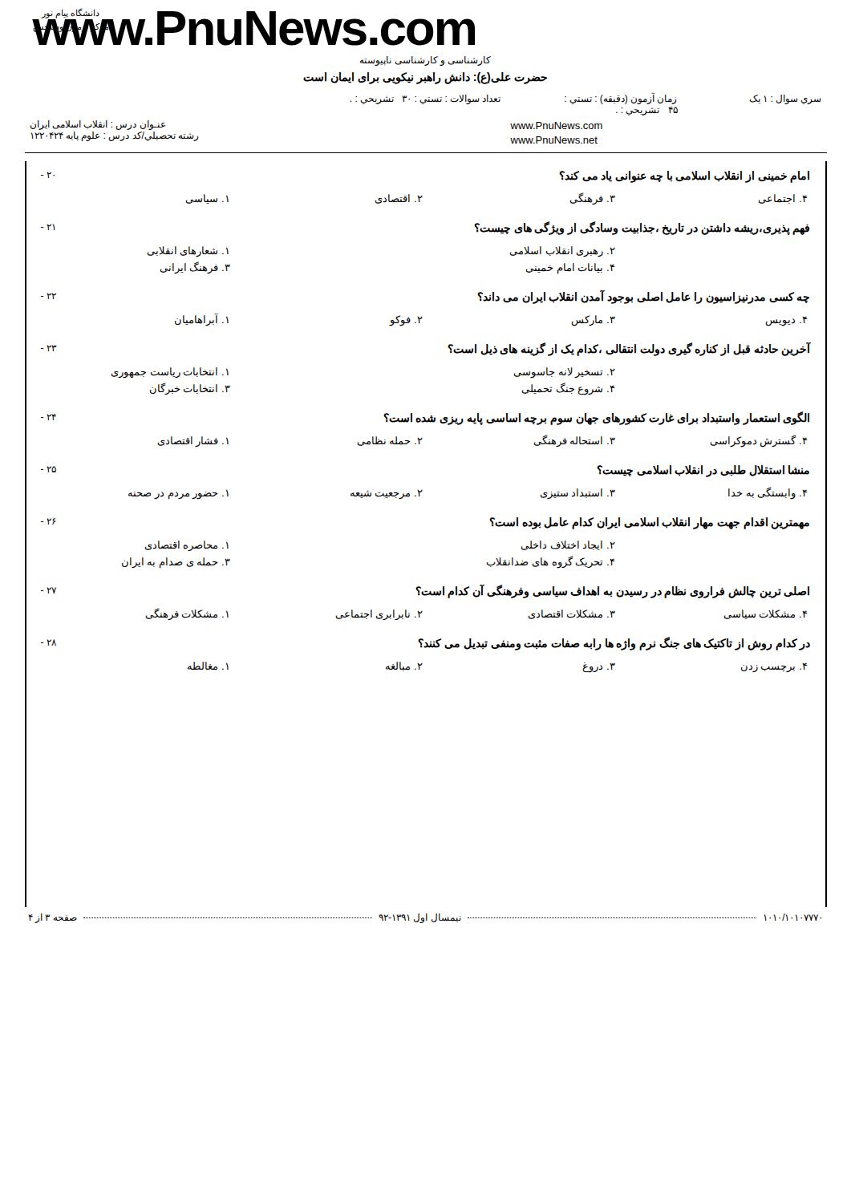www.PnuNews.com
دانشگاه پیام نور
مرکز آزمون وسنجش
کارشناسی و کارشناسی ناپیوسته
حضرت علی(ع): دانش راهبر نیکویی برای ایمان است
| سري سوال : ۱ یک | زمان آزمون (دقیقه) : تستي : ۴۵ تشریحي : . | تعداد سوالات : تستي : ۳۰ تشریحي : . | |
| www.PnuNews.com www.PnuNews.net | عنـوان درس : انقلاب اسلامی ایران رشته تحصیلي/کد درس : علوم پایه ۱۲۲۰۴۲۴ |
۲۰ - امام خمینی از انقلاب اسلامی با چه عنوانی یاد می کند؟
| ۴. اجتماعی | ۳. فرهنگی | ۲. اقتصادی | ۱. سیاسی |
۲۱ - فهم پذیری،ریشه داشتن در تاریخ ،جذابیت وسادگی از ویژگی های چیست؟
| | ۲. رهبری انقلاب اسلامی | | ۱. شعارهای انقلابی |
| | ۴. بیانات امام خمینی | | ۳. فرهنگ ایرانی |
۲۲ - چه کسی مدرنیزاسیون را عامل اصلی بوجود آمدن انقلاب ایران می داند؟
| ۴. دیویس | ۳. مارکس | ۲. فوکو | ۱. آبراهامیان |
۲۳ - آخرین حادثه قبل از کناره گیری دولت انتقالی ،کدام یک از گزینه های ذیل است؟
| | ۲. تسخیر لانه جاسوسی | | ۱. انتخابات ریاست جمهوری |
| | ۴. شروع جنگ تحمیلی | | ۳. انتخابات خبرگان |
۲۴ - الگوی استعمار واستبداد برای غارت کشورهای جهان سوم برچه اساسی پایه ریزی شده است؟
| ۴. گسترش دموکراسی | ۳. استحاله فرهنگی | ۲. حمله نظامی | ۱. فشار اقتصادی |
۲۵ - منشا استقلال طلبی در انقلاب اسلامی چیست؟
| ۴. وابستگی به خدا | ۳. استبداد ستیزی | ۲. مرجعیت شیعه | ۱. حضور مردم در صحنه |
۲۶ - مهمترین اقدام جهت مهار انقلاب اسلامی ایران کدام عامل بوده است؟
| | ۲. ایجاد اختلاف داخلی | | ۱. محاصره اقتصادی |
| | ۴. تحریک گروه های ضدانقلاب | | ۳. حمله ی صدام به ایران |
۲۷ - اصلی ترین چالش فراروی نظام در رسیدن به اهداف سیاسی وفرهنگی آن کدام است؟
| ۴. مشکلات سیاسی | ۳. مشکلات اقتصادی | ۲. نابرابری اجتماعی | ۱. مشکلات فرهنگی |
۲۸ - در کدام روش از تاکتیک های جنگ نرم واژه ها رابه صفات مثبت ومنفی تبدیل می کنند؟
| ۴. برچسب زدن | ۳. دروغ | ۲. مبالغه | ۱. مغالطه |
۱۰۱۰/۱۰۱۰۷۷۷۰
نیمسال اول ۱۳۹۱-۹۲
صفحه ۳ از ۴